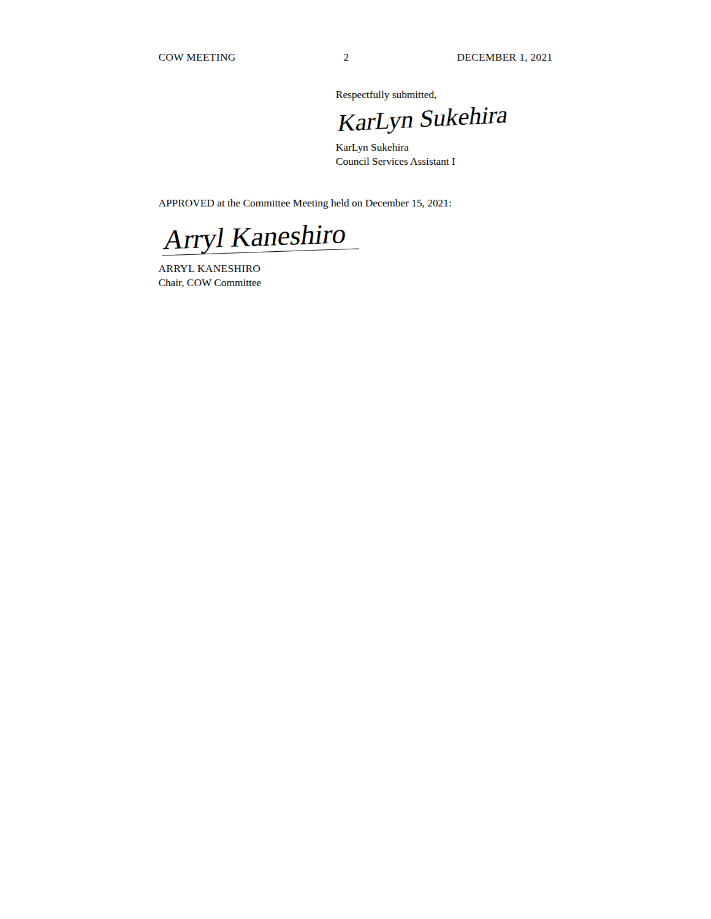COW MEETING
2
DECEMBER 1, 2021
Respectfully submitted,
KarLyn Sukehira
KarLyn Sukehira
Council Services Assistant I
APPROVED at the Committee Meeting held on December 15, 2021:
Arryl Kaneshiro
ARRYL KANESHIRO
Chair, COW Committee